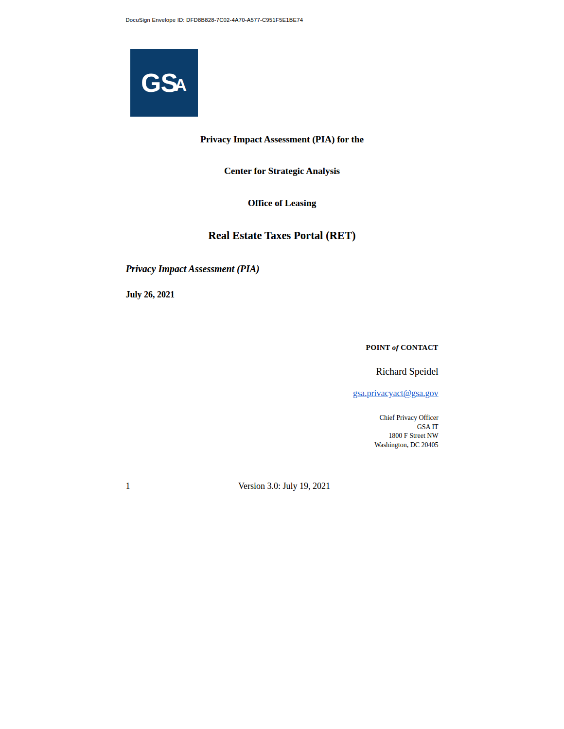DocuSign Envelope ID: DFD8B828-7C02-4A70-A577-C951F5E1BE74
GSA
Privacy Impact Assessment (PIA) for the
Center for Strategic Analysis
Office of Leasing
Real Estate Taxes Portal (RET)
Privacy Impact Assessment (PIA)
July 26, 2021
POINT of CONTACT
Richard Speidel
gsa.privacyact@gsa.gov
Chief Privacy Officer
GSA IT
1800 F Street NW
Washington, DC 20405
1
Version 3.0: July 19, 2021